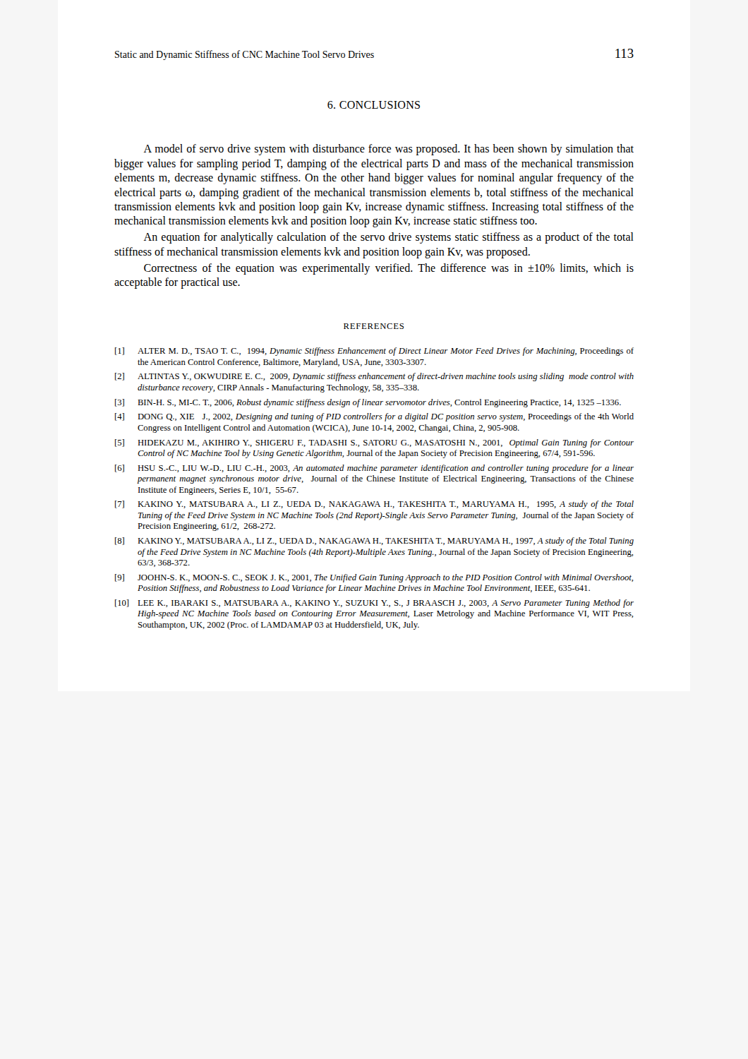Static and Dynamic Stiffness of CNC Machine Tool Servo Drives 113
6. CONCLUSIONS
A model of servo drive system with disturbance force was proposed. It has been shown by simulation that bigger values for sampling period T, damping of the electrical parts D and mass of the mechanical transmission elements m, decrease dynamic stiffness. On the other hand bigger values for nominal angular frequency of the electrical parts ω, damping gradient of the mechanical transmission elements b, total stiffness of the mechanical transmission elements kvk and position loop gain Kv, increase dynamic stiffness. Increasing total stiffness of the mechanical transmission elements kvk and position loop gain Kv, increase static stiffness too.
An equation for analytically calculation of the servo drive systems static stiffness as a product of the total stiffness of mechanical transmission elements kvk and position loop gain Kv, was proposed.
Correctness of the equation was experimentally verified. The difference was in ±10% limits, which is acceptable for practical use.
REFERENCES
[1] ALTER M. D., TSAO T. C., 1994, Dynamic Stiffness Enhancement of Direct Linear Motor Feed Drives for Machining, Proceedings of the American Control Conference, Baltimore, Maryland, USA, June, 3303-3307.
[2] ALTINTAS Y., OKWUDIRE E. C., 2009, Dynamic stiffness enhancement of direct-driven machine tools using sliding mode control with disturbance recovery, CIRP Annals - Manufacturing Technology, 58, 335–338.
[3] BIN-H. S., MI-C. T., 2006, Robust dynamic stiffness design of linear servomotor drives, Control Engineering Practice, 14, 1325 –1336.
[4] DONG Q., XIE J., 2002, Designing and tuning of PID controllers for a digital DC position servo system, Proceedings of the 4th World Congress on Intelligent Control and Automation (WCICA), June 10-14, 2002, Changai, China, 2, 905-908.
[5] HIDEKAZU M., AKIHIRO Y., SHIGERU F., TADASHI S., SATORU G., MASATOSHI N., 2001, Optimal Gain Tuning for Contour Control of NC Machine Tool by Using Genetic Algorithm, Journal of the Japan Society of Precision Engineering, 67/4, 591-596.
[6] HSU S.-C., LIU W.-D., LIU C.-H., 2003, An automated machine parameter identification and controller tuning procedure for a linear permanent magnet synchronous motor drive, Journal of the Chinese Institute of Electrical Engineering, Transactions of the Chinese Institute of Engineers, Series E, 10/1, 55-67.
[7] KAKINO Y., MATSUBARA A., LI Z., UEDA D., NAKAGAWA H., TAKESHITA T., MARUYAMA H., 1995, A study of the Total Tuning of the Feed Drive System in NC Machine Tools (2nd Report)-Single Axis Servo Parameter Tuning, Journal of the Japan Society of Precision Engineering, 61/2, 268-272.
[8] KAKINO Y., MATSUBARA A., LI Z., UEDA D., NAKAGAWA H., TAKESHITA T., MARUYAMA H., 1997, A study of the Total Tuning of the Feed Drive System in NC Machine Tools (4th Report)-Multiple Axes Tuning., Journal of the Japan Society of Precision Engineering, 63/3, 368-372.
[9] JOOHN-S. K., MOON-S. C., SEOK J. K., 2001, The Unified Gain Tuning Approach to the PID Position Control with Minimal Overshoot, Position Stiffness, and Robustness to Load Variance for Linear Machine Drives in Machine Tool Environment, IEEE, 635-641.
[10] LEE K., IBARAKI S., MATSUBARA A., KAKINO Y., SUZUKI Y., S., J BRAASCH J., 2003, A Servo Parameter Tuning Method for High-speed NC Machine Tools based on Contouring Error Measurement, Laser Metrology and Machine Performance VI, WIT Press, Southampton, UK, 2002 (Proc. of LAMDAMAP 03 at Huddersfield, UK, July.